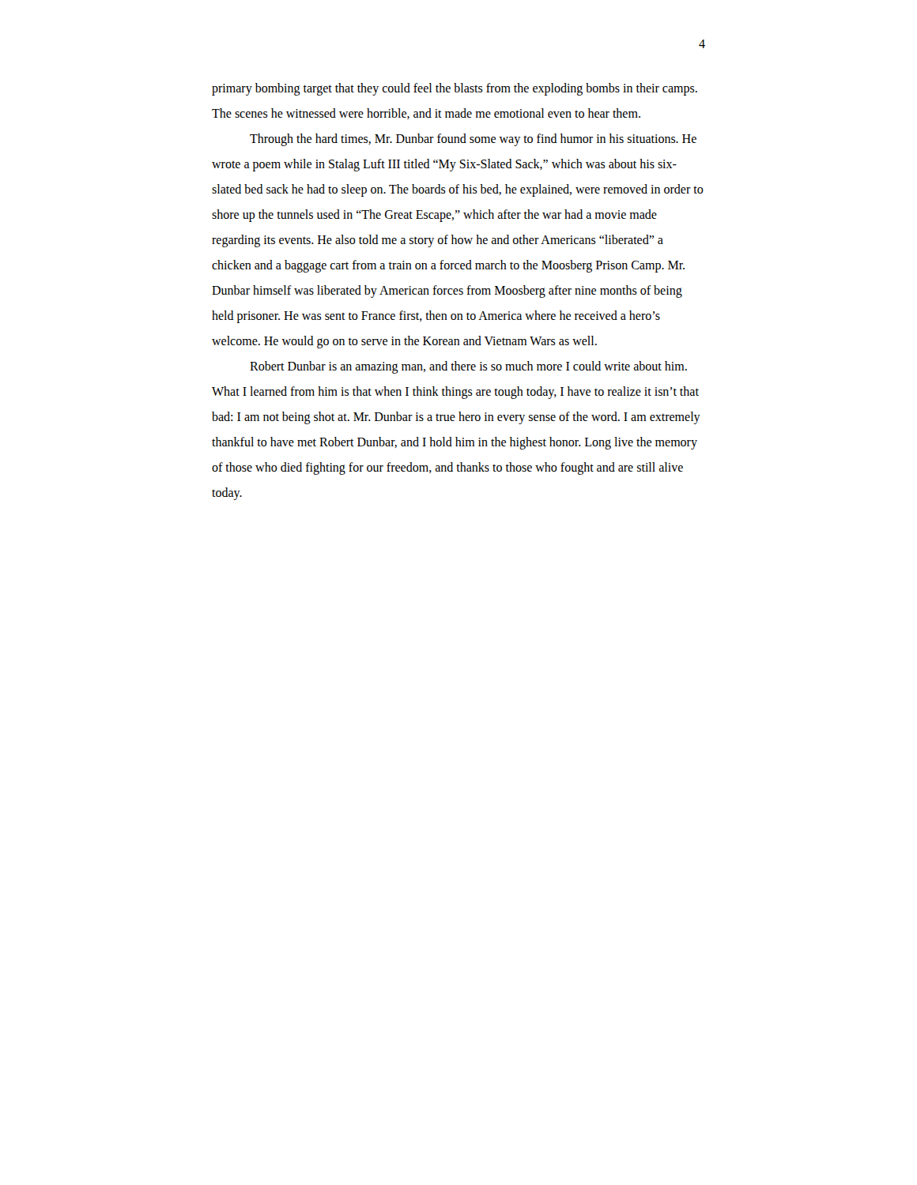4
primary bombing target that they could feel the blasts from the exploding bombs in their camps. The scenes he witnessed were horrible, and it made me emotional even to hear them.
Through the hard times, Mr. Dunbar found some way to find humor in his situations. He wrote a poem while in Stalag Luft III titled “My Six-Slated Sack,” which was about his six-slated bed sack he had to sleep on. The boards of his bed, he explained, were removed in order to shore up the tunnels used in “The Great Escape,” which after the war had a movie made regarding its events. He also told me a story of how he and other Americans “liberated” a chicken and a baggage cart from a train on a forced march to the Moosberg Prison Camp. Mr. Dunbar himself was liberated by American forces from Moosberg after nine months of being held prisoner. He was sent to France first, then on to America where he received a hero’s welcome. He would go on to serve in the Korean and Vietnam Wars as well.
Robert Dunbar is an amazing man, and there is so much more I could write about him. What I learned from him is that when I think things are tough today, I have to realize it isn’t that bad: I am not being shot at. Mr. Dunbar is a true hero in every sense of the word. I am extremely thankful to have met Robert Dunbar, and I hold him in the highest honor. Long live the memory of those who died fighting for our freedom, and thanks to those who fought and are still alive today.